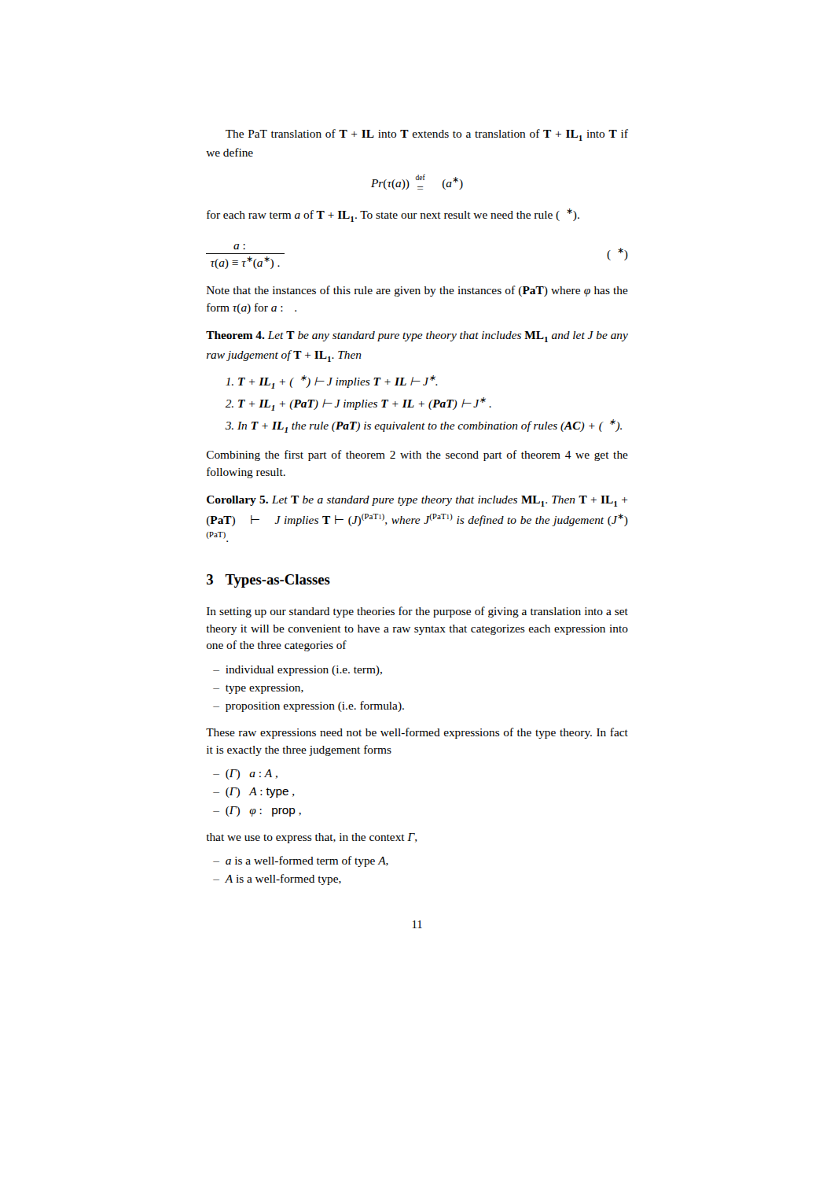The PaT translation of T + IL into T extends to a translation of T + IL1 into T if we define
Pr(τ(a)) def= (a∗)
for each raw term a of T + IL1. To state our next result we need the rule ( ∗).
a : τ(a) ≡ τ∗(a∗) .
( ∗)
Note that the instances of this rule are given by the instances of (PaT) where φ has the form τ(a) for a : .
Theorem 4. Let T be any standard pure type theory that includes ML1 and let J be any raw judgement of T + IL1. Then
T + IL1 + ( ∗) ⊢ J implies T + IL ⊢ J∗.
T + IL1 + (PaT) ⊢ J implies T + IL + (PaT) ⊢ J∗ .
In T + IL1 the rule (PaT) is equivalent to the combination of rules (AC) + ( ∗).
Combining the first part of theorem 2 with the second part of theorem 4 we get the following result.
Corollary 5. Let T be a standard pure type theory that includes ML1. Then T + IL1 + (PaT) ⊢ J implies T ⊢ (J)(PaT1), where J(PaT1) is defined to be the judgement (J∗)(PaT).
3 Types-as-Classes
In setting up our standard type theories for the purpose of giving a translation into a set theory it will be convenient to have a raw syntax that categorizes each expression into one of the three categories of
individual expression (i.e. term),
type expression,
proposition expression (i.e. formula).
These raw expressions need not be well-formed expressions of the type theory. In fact it is exactly the three judgement forms
(Γ) a : A ,
(Γ) A : type ,
(Γ) φ : prop ,
that we use to express that, in the context Γ,
a is a well-formed term of type A,
A is a well-formed type,
11